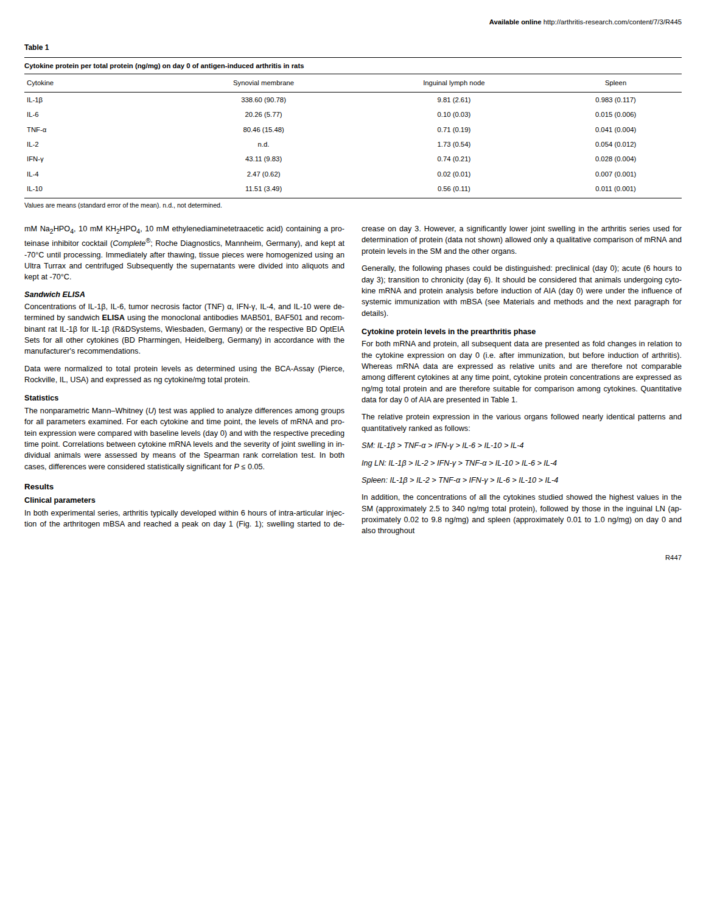Available online http://arthritis-research.com/content/7/3/R445
Table 1
Cytokine protein per total protein (ng/mg) on day 0 of antigen-induced arthritis in rats
| Cytokine | Synovial membrane | Inguinal lymph node | Spleen |
| --- | --- | --- | --- |
| IL-1β | 338.60 (90.78) | 9.81 (2.61) | 0.983 (0.117) |
| IL-6 | 20.26 (5.77) | 0.10 (0.03) | 0.015 (0.006) |
| TNF-α | 80.46 (15.48) | 0.71 (0.19) | 0.041 (0.004) |
| IL-2 | n.d. | 1.73 (0.54) | 0.054 (0.012) |
| IFN-γ | 43.11 (9.83) | 0.74 (0.21) | 0.028 (0.004) |
| IL-4 | 2.47 (0.62) | 0.02 (0.01) | 0.007 (0.001) |
| IL-10 | 11.51 (3.49) | 0.56 (0.11) | 0.011 (0.001) |
Values are means (standard error of the mean). n.d., not determined.
mM Na2HPO4, 10 mM KH2HPO4, 10 mM ethylenediaminetetraacetic acid) containing a proteinase inhibitor cocktail (Complete®; Roche Diagnostics, Mannheim, Germany), and kept at -70°C until processing. Immediately after thawing, tissue pieces were homogenized using an Ultra Turrax and centrifuged Subsequently the supernatants were divided into aliquots and kept at -70°C.
Sandwich ELISA
Concentrations of IL-1β, IL-6, tumor necrosis factor (TNF) α, IFN-γ, IL-4, and IL-10 were determined by sandwich ELISA using the monoclonal antibodies MAB501, BAF501 and recombinant rat IL-1β for IL-1β (R&DSystems, Wiesbaden, Germany) or the respective BD OptEIA Sets for all other cytokines (BD Pharmingen, Heidelberg, Germany) in accordance with the manufacturer's recommendations.
Data were normalized to total protein levels as determined using the BCA-Assay (Pierce, Rockville, IL, USA) and expressed as ng cytokine/mg total protein.
Statistics
The nonparametric Mann–Whitney (U) test was applied to analyze differences among groups for all parameters examined. For each cytokine and time point, the levels of mRNA and protein expression were compared with baseline levels (day 0) and with the respective preceding time point. Correlations between cytokine mRNA levels and the severity of joint swelling in individual animals were assessed by means of the Spearman rank correlation test. In both cases, differences were considered statistically significant for P ≤ 0.05.
Results
Clinical parameters
In both experimental series, arthritis typically developed within 6 hours of intra-articular injection of the arthritogen mBSA and reached a peak on day 1 (Fig. 1); swelling started to decrease on day 3. However, a significantly lower joint swelling in the arthritis series used for determination of protein (data not shown) allowed only a qualitative comparison of mRNA and protein levels in the SM and the other organs.
Generally, the following phases could be distinguished: preclinical (day 0); acute (6 hours to day 3); transition to chronicity (day 6). It should be considered that animals undergoing cytokine mRNA and protein analysis before induction of AIA (day 0) were under the influence of systemic immunization with mBSA (see Materials and methods and the next paragraph for details).
Cytokine protein levels in the prearthritis phase
For both mRNA and protein, all subsequent data are presented as fold changes in relation to the cytokine expression on day 0 (i.e. after immunization, but before induction of arthritis). Whereas mRNA data are expressed as relative units and are therefore not comparable among different cytokines at any time point, cytokine protein concentrations are expressed as ng/mg total protein and are therefore suitable for comparison among cytokines. Quantitative data for day 0 of AIA are presented in Table 1.
The relative protein expression in the various organs followed nearly identical patterns and quantitatively ranked as follows:
SM: IL-1β > TNF-α > IFN-γ > IL-6 > IL-10 > IL-4
Ing LN: IL-1β > IL-2 > IFN-γ > TNF-α > IL-10 > IL-6 > IL-4
Spleen: IL-1β > IL-2 > TNF-α > IFN-γ > IL-6 > IL-10 > IL-4
In addition, the concentrations of all the cytokines studied showed the highest values in the SM (approximately 2.5 to 340 ng/mg total protein), followed by those in the inguinal LN (approximately 0.02 to 9.8 ng/mg) and spleen (approximately 0.01 to 1.0 ng/mg) on day 0 and also throughout
R447